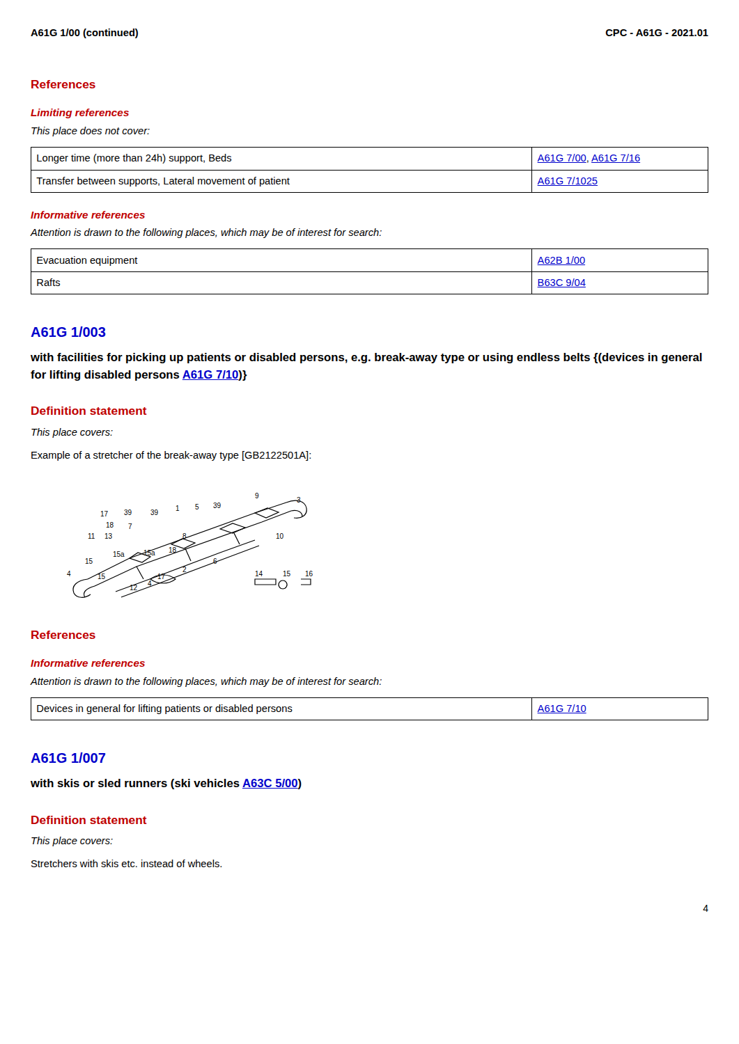A61G 1/00 (continued)
CPC - A61G - 2021.01
References
Limiting references
This place does not cover:
| Longer time (more than 24h) support, Beds | A61G 7/00 , A61G 7/16 |
| Transfer between supports, Lateral movement of patient | A61G 7/1025 |
Informative references
Attention is drawn to the following places, which may be of interest for search:
| Evacuation equipment | A62B 1/00 |
| Rafts | B63C 9/04 |
A61G 1/003
with facilities for picking up patients or disabled persons, e.g. break-away type or using endless belts {(devices in general for lifting disabled persons A61G 7/10)}
Definition statement
This place covers:
Example of a stretcher of the break-away type [GB2122501A]:
17 39 39 1 5 39 9 3 18 7 11 13 8 10 15a 15a 18 15 4 15 2 17 6 12 4 14 15 16
References
Informative references
Attention is drawn to the following places, which may be of interest for search:
| Devices in general for lifting patients or disabled persons | A61G 7/10 |
A61G 1/007
with skis or sled runners (ski vehicles A63C 5/00)
Definition statement
This place covers:
Stretchers with skis etc. instead of wheels.
4